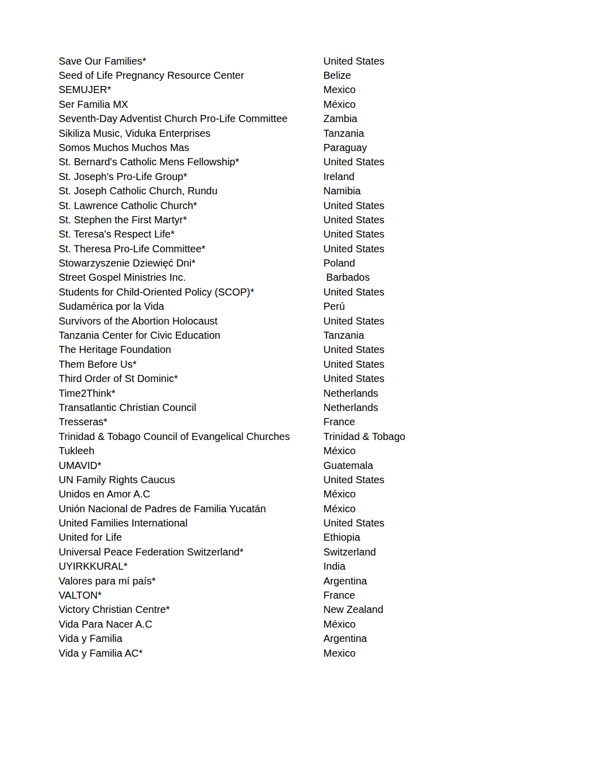| Save Our Families* | United States |
| Seed of Life Pregnancy Resource Center | Belize |
| SEMUJER* | Mexico |
| Ser Familia MX | México |
| Seventh-Day Adventist Church Pro-Life Committee | Zambia |
| Sikiliza Music, Viduka Enterprises | Tanzania |
| Somos Muchos Muchos Mas | Paraguay |
| St. Bernard's Catholic Mens Fellowship* | United States |
| St. Joseph's Pro-Life Group* | Ireland |
| St. Joseph Catholic Church, Rundu | Namibia |
| St. Lawrence Catholic Church* | United States |
| St. Stephen the First Martyr* | United States |
| St. Teresa's Respect Life* | United States |
| St. Theresa Pro-Life Committee* | United States |
| Stowarzyszenie Dziewięć Dni* | Poland |
| Street Gospel Ministries Inc. | Barbados |
| Students for Child-Oriented Policy (SCOP)* | United States |
| Sudamérica por la Vida | Perú |
| Survivors of the Abortion Holocaust | United States |
| Tanzania Center for Civic Education | Tanzania |
| The Heritage Foundation | United States |
| Them Before Us* | United States |
| Third Order of St Dominic* | United States |
| Time2Think* | Netherlands |
| Transatlantic Christian Council | Netherlands |
| Tresseras* | France |
| Trinidad & Tobago Council of Evangelical Churches | Trinidad & Tobago |
| Tukleeh | México |
| UMAVID* | Guatemala |
| UN Family Rights Caucus | United States |
| Unidos en Amor A.C | México |
| Unión Nacional de Padres de Familia Yucatán | México |
| United Families International | United States |
| United for Life | Ethiopia |
| Universal Peace Federation Switzerland* | Switzerland |
| UYIRKKURAL* | India |
| Valores para mí país* | Argentina |
| VALTON* | France |
| Victory Christian Centre* | New Zealand |
| Vida Para Nacer A.C | México |
| Vida y Familia | Argentina |
| Vida y Familia AC* | Mexico |